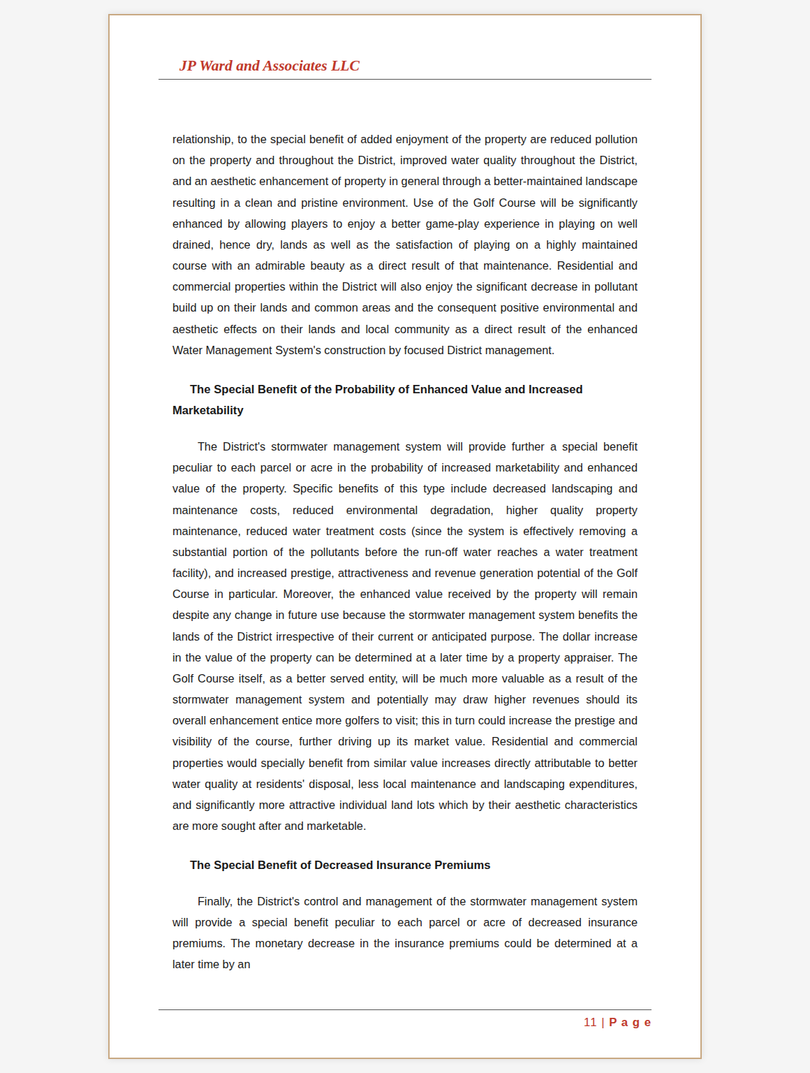JP Ward and Associates LLC
relationship, to the special benefit of added enjoyment of the property are reduced pollution on the property and throughout the District, improved water quality throughout the District, and an aesthetic enhancement of property in general through a better-maintained landscape resulting in a clean and pristine environment. Use of the Golf Course will be significantly enhanced by allowing players to enjoy a better game-play experience in playing on well drained, hence dry, lands as well as the satisfaction of playing on a highly maintained course with an admirable beauty as a direct result of that maintenance. Residential and commercial properties within the District will also enjoy the significant decrease in pollutant build up on their lands and common areas and the consequent positive environmental and aesthetic effects on their lands and local community as a direct result of the enhanced Water Management System's construction by focused District management.
The Special Benefit of the Probability of Enhanced Value and Increased Marketability
The District's stormwater management system will provide further a special benefit peculiar to each parcel or acre in the probability of increased marketability and enhanced value of the property. Specific benefits of this type include decreased landscaping and maintenance costs, reduced environmental degradation, higher quality property maintenance, reduced water treatment costs (since the system is effectively removing a substantial portion of the pollutants before the run-off water reaches a water treatment facility), and increased prestige, attractiveness and revenue generation potential of the Golf Course in particular. Moreover, the enhanced value received by the property will remain despite any change in future use because the stormwater management system benefits the lands of the District irrespective of their current or anticipated purpose. The dollar increase in the value of the property can be determined at a later time by a property appraiser. The Golf Course itself, as a better served entity, will be much more valuable as a result of the stormwater management system and potentially may draw higher revenues should its overall enhancement entice more golfers to visit; this in turn could increase the prestige and visibility of the course, further driving up its market value. Residential and commercial properties would specially benefit from similar value increases directly attributable to better water quality at residents' disposal, less local maintenance and landscaping expenditures, and significantly more attractive individual land lots which by their aesthetic characteristics are more sought after and marketable.
The Special Benefit of Decreased Insurance Premiums
Finally, the District's control and management of the stormwater management system will provide a special benefit peculiar to each parcel or acre of decreased insurance premiums. The monetary decrease in the insurance premiums could be determined at a later time by an
11 | P a g e